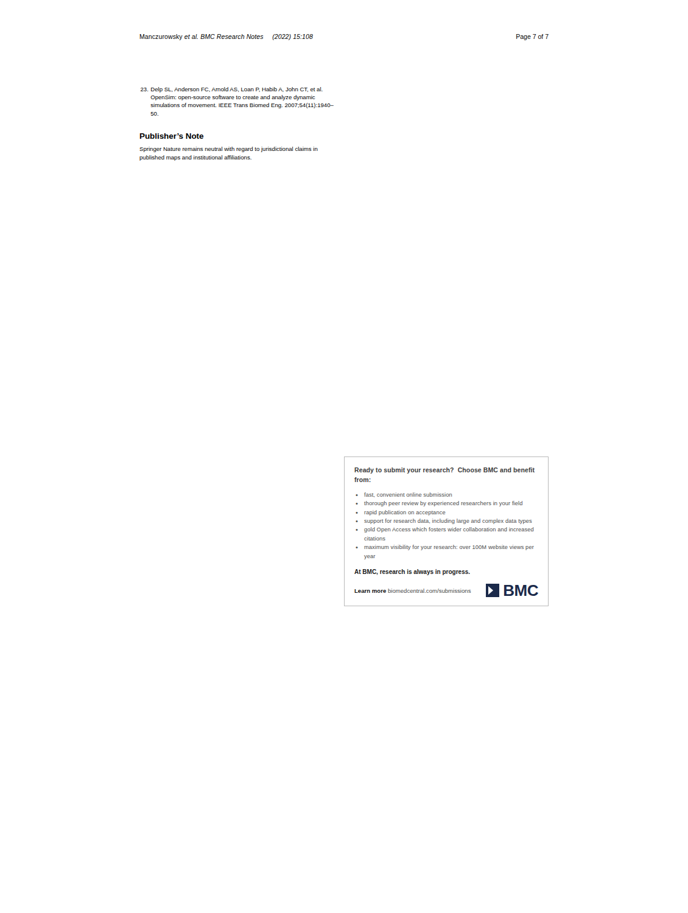Manczurowsky et al. BMC Research Notes (2022) 15:108
Page 7 of 7
23. Delp SL, Anderson FC, Arnold AS, Loan P, Habib A, John CT, et al. OpenSim: open-source software to create and analyze dynamic simulations of movement. IEEE Trans Biomed Eng. 2007;54(11):1940–50.
Publisher’s Note
Springer Nature remains neutral with regard to jurisdictional claims in published maps and institutional affiliations.
Ready to submit your research? Choose BMC and benefit from:
fast, convenient online submission
thorough peer review by experienced researchers in your field
rapid publication on acceptance
support for research data, including large and complex data types
gold Open Access which fosters wider collaboration and increased citations
maximum visibility for your research: over 100M website views per year
At BMC, research is always in progress.
Learn more biomedcentral.com/submissions
BMC